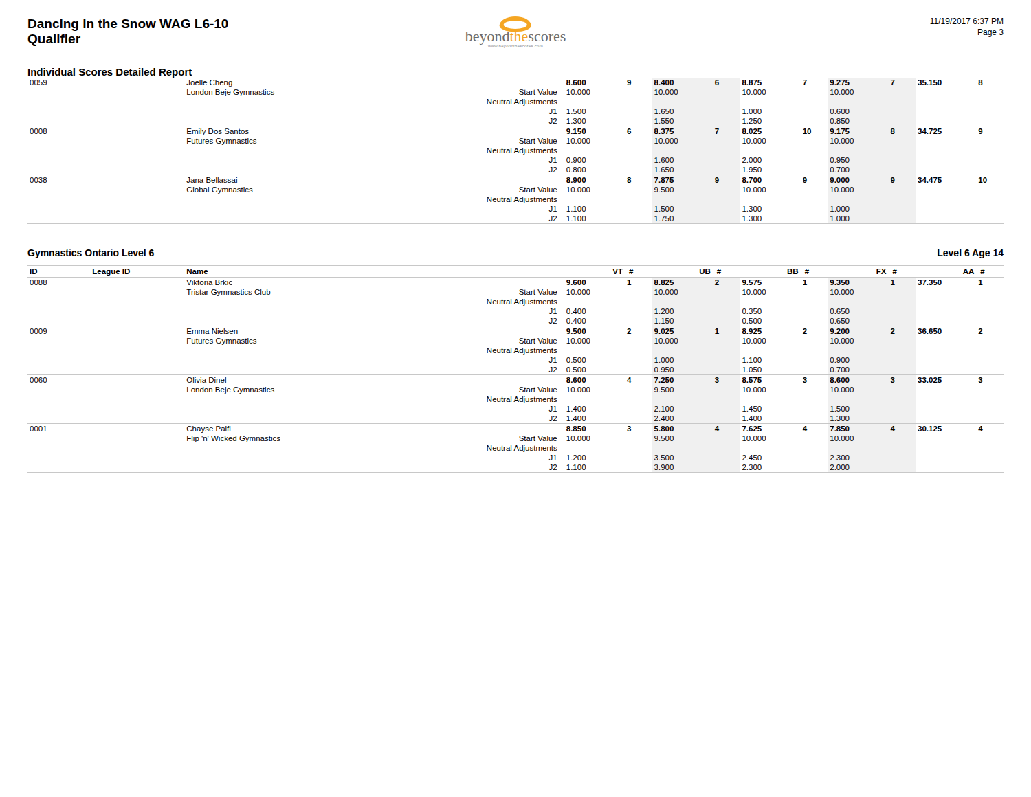Dancing in the Snow WAG L6-10
Qualifier
beyondthescores
www.beyondthescores.com
11/19/2017 6:37 PM
Page 3
Individual Scores Detailed Report
| 0059 | | Joelle Cheng | | 8.600 | 9 | 8.400 | 6 | 8.875 | 7 | 9.275 | 7 | 35.150 | 8 |
| | | London Beje Gymnastics | Start Value | 10.000 | | 10.000 | | 10.000 | | 10.000 | | | |
| | | | Neutral Adjustments | | | | | | | | | | |
| | | | J1 | 1.500 | | 1.650 | | 1.000 | | 0.600 | | | |
| | | | J2 | 1.300 | | 1.550 | | 1.250 | | 0.850 | | | |
| 0008 | | Emily Dos Santos | | 9.150 | 6 | 8.375 | 7 | 8.025 | 10 | 9.175 | 8 | 34.725 | 9 |
| | | Futures Gymnastics | Start Value | 10.000 | | 10.000 | | 10.000 | | 10.000 | | | |
| | | | Neutral Adjustments | | | | | | | | | | |
| | | | J1 | 0.900 | | 1.600 | | 2.000 | | 0.950 | | | |
| | | | J2 | 0.800 | | 1.650 | | 1.950 | | 0.700 | | | |
| 0038 | | Jana Bellassai | | 8.900 | 8 | 7.875 | 9 | 8.700 | 9 | 9.000 | 9 | 34.475 | 10 |
| | | Global Gymnastics | Start Value | 10.000 | | 9.500 | | 10.000 | | 10.000 | | | |
| | | | Neutral Adjustments | | | | | | | | | | |
| | | | J1 | 1.100 | | 1.500 | | 1.300 | | 1.000 | | | |
| | | | J2 | 1.100 | | 1.750 | | 1.300 | | 1.000 | | | |
Gymnastics Ontario Level 6 Level 6 Age 14
| ID | League ID | Name | | VT | # | UB | # | BB | # | FX | # | AA | # |
| --- | --- | --- | --- | --- | --- | --- | --- | --- | --- | --- | --- | --- | --- |
| 0088 | | Viktoria Brkic | | 9.600 | 1 | 8.825 | 2 | 9.575 | 1 | 9.350 | 1 | 37.350 | 1 |
| | | Tristar Gymnastics Club | Start Value | 10.000 | | 10.000 | | 10.000 | | 10.000 | | | |
| | | | Neutral Adjustments | | | | | | | | | | |
| | | | J1 | 0.400 | | 1.200 | | 0.350 | | 0.650 | | | |
| | | | J2 | 0.400 | | 1.150 | | 0.500 | | 0.650 | | | |
| 0009 | | Emma Nielsen | | 9.500 | 2 | 9.025 | 1 | 8.925 | 2 | 9.200 | 2 | 36.650 | 2 |
| | | Futures Gymnastics | Start Value | 10.000 | | 10.000 | | 10.000 | | 10.000 | | | |
| | | | Neutral Adjustments | | | | | | | | | | |
| | | | J1 | 0.500 | | 1.000 | | 1.100 | | 0.900 | | | |
| | | | J2 | 0.500 | | 0.950 | | 1.050 | | 0.700 | | | |
| 0060 | | Olivia Dinel | | 8.600 | 4 | 7.250 | 3 | 8.575 | 3 | 8.600 | 3 | 33.025 | 3 |
| | | London Beje Gymnastics | Start Value | 10.000 | | 9.500 | | 10.000 | | 10.000 | | | |
| | | | Neutral Adjustments | | | | | | | | | | |
| | | | J1 | 1.400 | | 2.100 | | 1.450 | | 1.500 | | | |
| | | | J2 | 1.400 | | 2.400 | | 1.400 | | 1.300 | | | |
| 0001 | | Chayse Palfi | | 8.850 | 3 | 5.800 | 4 | 7.625 | 4 | 7.850 | 4 | 30.125 | 4 |
| | | Flip 'n' Wicked Gymnastics | Start Value | 10.000 | | 9.500 | | 10.000 | | 10.000 | | | |
| | | | Neutral Adjustments | | | | | | | | | | |
| | | | J1 | 1.200 | | 3.500 | | 2.450 | | 2.300 | | | |
| | | | J2 | 1.100 | | 3.900 | | 2.300 | | 2.000 | | | |